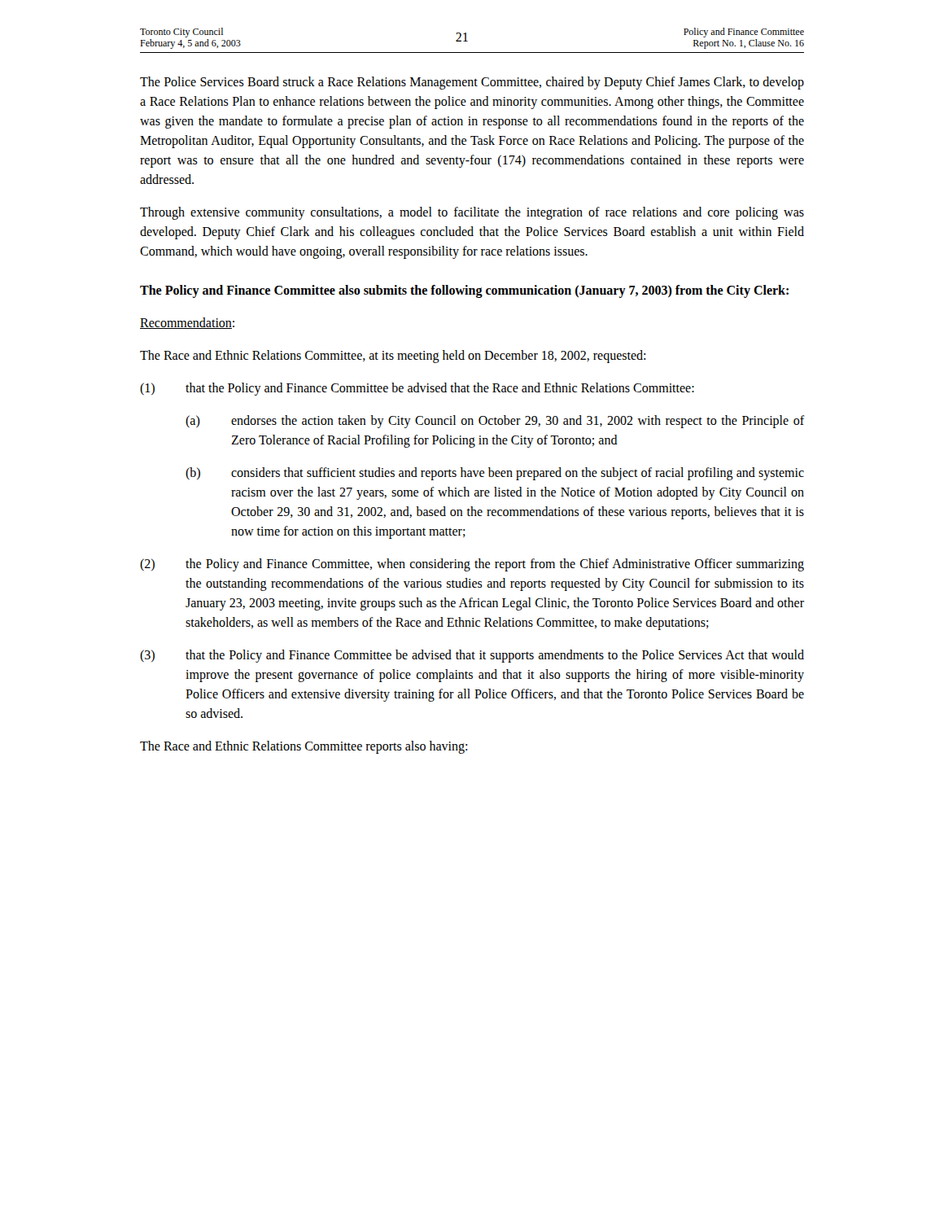Toronto City Council
February 4, 5 and 6, 2003
21
Policy and Finance Committee
Report No. 1, Clause No. 16
The Police Services Board struck a Race Relations Management Committee, chaired by Deputy Chief James Clark, to develop a Race Relations Plan to enhance relations between the police and minority communities. Among other things, the Committee was given the mandate to formulate a precise plan of action in response to all recommendations found in the reports of the Metropolitan Auditor, Equal Opportunity Consultants, and the Task Force on Race Relations and Policing. The purpose of the report was to ensure that all the one hundred and seventy-four (174) recommendations contained in these reports were addressed.
Through extensive community consultations, a model to facilitate the integration of race relations and core policing was developed. Deputy Chief Clark and his colleagues concluded that the Police Services Board establish a unit within Field Command, which would have ongoing, overall responsibility for race relations issues.
The Policy and Finance Committee also submits the following communication (January 7, 2003) from the City Clerk:
Recommendation:
The Race and Ethnic Relations Committee, at its meeting held on December 18, 2002, requested:
that the Policy and Finance Committee be advised that the Race and Ethnic Relations Committee:
endorses the action taken by City Council on October 29, 30 and 31, 2002 with respect to the Principle of Zero Tolerance of Racial Profiling for Policing in the City of Toronto; and
considers that sufficient studies and reports have been prepared on the subject of racial profiling and systemic racism over the last 27 years, some of which are listed in the Notice of Motion adopted by City Council on October 29, 30 and 31, 2002, and, based on the recommendations of these various reports, believes that it is now time for action on this important matter;
the Policy and Finance Committee, when considering the report from the Chief Administrative Officer summarizing the outstanding recommendations of the various studies and reports requested by City Council for submission to its January 23, 2003 meeting, invite groups such as the African Legal Clinic, the Toronto Police Services Board and other stakeholders, as well as members of the Race and Ethnic Relations Committee, to make deputations;
that the Policy and Finance Committee be advised that it supports amendments to the Police Services Act that would improve the present governance of police complaints and that it also supports the hiring of more visible-minority Police Officers and extensive diversity training for all Police Officers, and that the Toronto Police Services Board be so advised.
The Race and Ethnic Relations Committee reports also having: